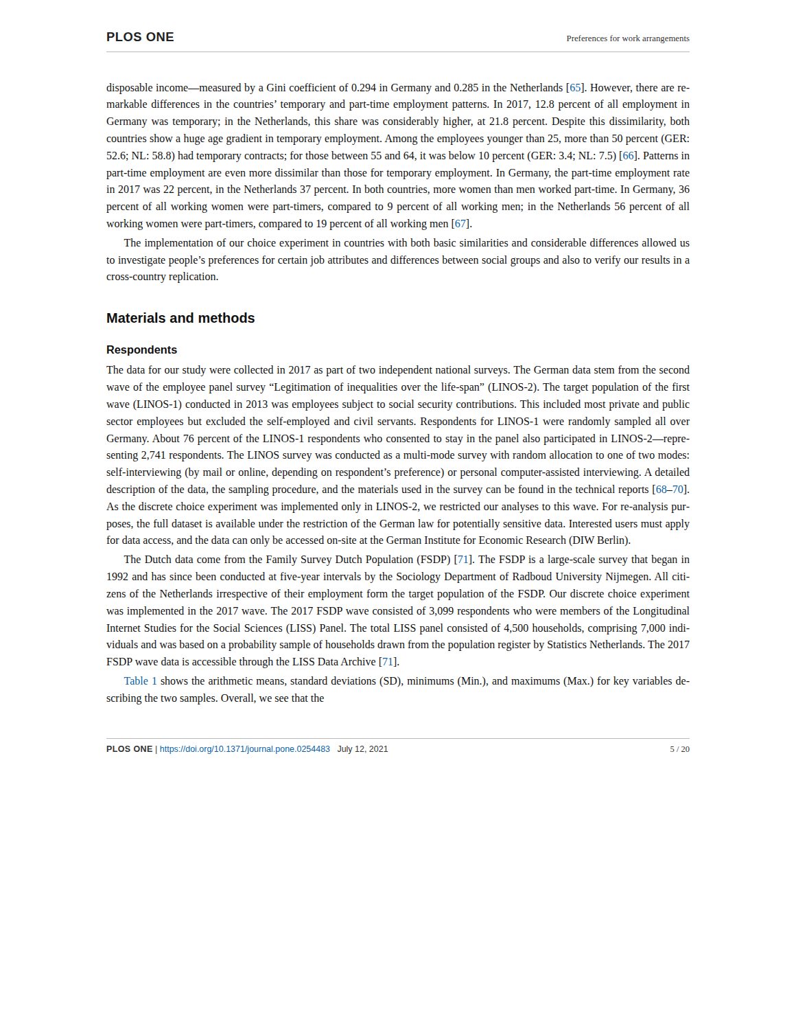PLOS ONE
Preferences for work arrangements
disposable income—measured by a Gini coefficient of 0.294 in Germany and 0.285 in the Netherlands [65]. However, there are remarkable differences in the countries’ temporary and part-time employment patterns. In 2017, 12.8 percent of all employment in Germany was temporary; in the Netherlands, this share was considerably higher, at 21.8 percent. Despite this dissimilarity, both countries show a huge age gradient in temporary employment. Among the employees younger than 25, more than 50 percent (GER: 52.6; NL: 58.8) had temporary contracts; for those between 55 and 64, it was below 10 percent (GER: 3.4; NL: 7.5) [66]. Patterns in part-time employment are even more dissimilar than those for temporary employment. In Germany, the part-time employment rate in 2017 was 22 percent, in the Netherlands 37 percent. In both countries, more women than men worked part-time. In Germany, 36 percent of all working women were part-timers, compared to 9 percent of all working men; in the Netherlands 56 percent of all working women were part-timers, compared to 19 percent of all working men [67].
The implementation of our choice experiment in countries with both basic similarities and considerable differences allowed us to investigate people’s preferences for certain job attributes and differences between social groups and also to verify our results in a cross-country replication.
Materials and methods
Respondents
The data for our study were collected in 2017 as part of two independent national surveys. The German data stem from the second wave of the employee panel survey “Legitimation of inequalities over the life-span” (LINOS-2). The target population of the first wave (LINOS-1) conducted in 2013 was employees subject to social security contributions. This included most private and public sector employees but excluded the self-employed and civil servants. Respondents for LINOS-1 were randomly sampled all over Germany. About 76 percent of the LINOS-1 respondents who consented to stay in the panel also participated in LINOS-2—representing 2,741 respondents. The LINOS survey was conducted as a multi-mode survey with random allocation to one of two modes: self-interviewing (by mail or online, depending on respondent’s preference) or personal computer-assisted interviewing. A detailed description of the data, the sampling procedure, and the materials used in the survey can be found in the technical reports [68–70]. As the discrete choice experiment was implemented only in LINOS-2, we restricted our analyses to this wave. For re-analysis purposes, the full dataset is available under the restriction of the German law for potentially sensitive data. Interested users must apply for data access, and the data can only be accessed on-site at the German Institute for Economic Research (DIW Berlin).
The Dutch data come from the Family Survey Dutch Population (FSDP) [71]. The FSDP is a large-scale survey that began in 1992 and has since been conducted at five-year intervals by the Sociology Department of Radboud University Nijmegen. All citizens of the Netherlands irrespective of their employment form the target population of the FSDP. Our discrete choice experiment was implemented in the 2017 wave. The 2017 FSDP wave consisted of 3,099 respondents who were members of the Longitudinal Internet Studies for the Social Sciences (LISS) Panel. The total LISS panel consisted of 4,500 households, comprising 7,000 individuals and was based on a probability sample of households drawn from the population register by Statistics Netherlands. The 2017 FSDP wave data is accessible through the LISS Data Archive [71].
Table 1 shows the arithmetic means, standard deviations (SD), minimums (Min.), and maximums (Max.) for key variables describing the two samples. Overall, we see that the
PLOS ONE | https://doi.org/10.1371/journal.pone.0254483 July 12, 2021
5 / 20